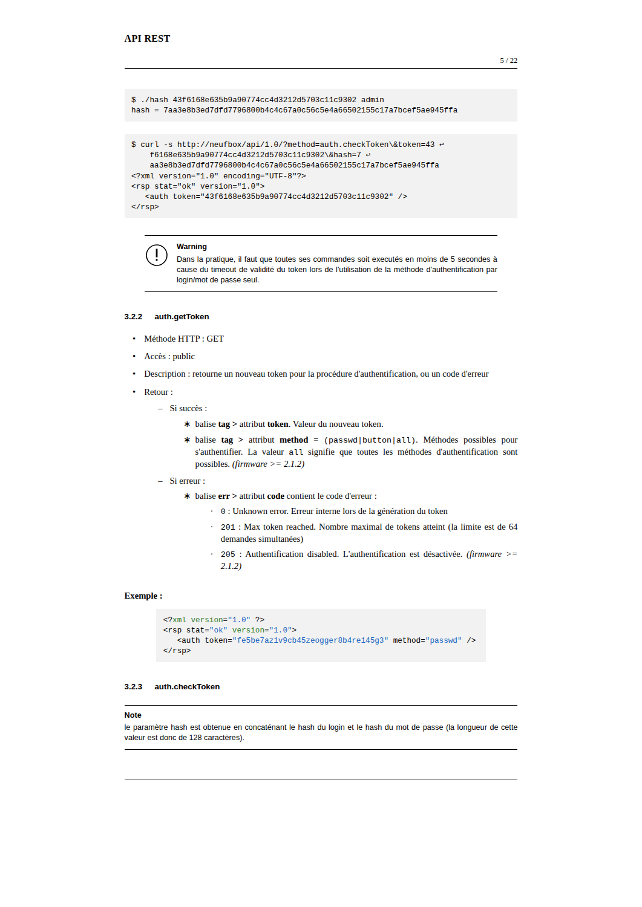API REST
5 / 22
$ ./hash 43f6168e635b9a90774cc4d3212d5703c11c9302 admin
hash = 7aa3e8b3ed7dfd7796800b4c4c67a0c56c5e4a66502155c17a7bcef5ae945ffa
$ curl -s http://neufbox/api/1.0/?method=auth.checkToken\&token=43 ↩
    f6168e635b9a90774cc4d3212d5703c11c9302\&hash=7 ↩
    aa3e8b3ed7dfd7796800b4c4c67a0c56c5e4a66502155c17a7bcef5ae945ffa
<?xml version="1.0" encoding="UTF-8"?>
<rsp stat="ok" version="1.0">
   <auth token="43f6168e635b9a90774cc4d3212d5703c11c9302" />
</rsp>
Warning
Dans la pratique, il faut que toutes ses commandes soit executés en moins de 5 secondes à cause du timeout de validité du token lors de l'utilisation de la méthode d'authentification par login/mot de passe seul.
3.2.2auth.getToken
Méthode HTTP : GET
Accès : public
Description : retourne un nouveau token pour la procédure d'authentification, ou un code d'erreur
Retour :
Si succès :
balise tag > attribut token. Valeur du nouveau token.
balise tag > attribut method = (passwd|button|all). Méthodes possibles pour s'authentifier. La valeur all signifie que toutes les méthodes d'authentification sont possibles. (firmware >= 2.1.2)
Si erreur :
balise err > attribut code contient le code d'erreur :
0 : Unknown error. Erreur interne lors de la génération du token
201 : Max token reached. Nombre maximal de tokens atteint (la limite est de 64 demandes simultanées)
205 : Authentification disabled. L'authentification est désactivée. (firmware >= 2.1.2)
Exemple :
<?xml version="1.0" ?>
<rsp stat="ok" version="1.0">
   <auth token="fe5be7az1v9cb45zeogger8b4re145g3" method="passwd" />
</rsp>
3.2.3auth.checkToken
Note
le paramètre hash est obtenue en concaténant le hash du login et le hash du mot de passe (la longueur de cette valeur est donc de 128 caractères).